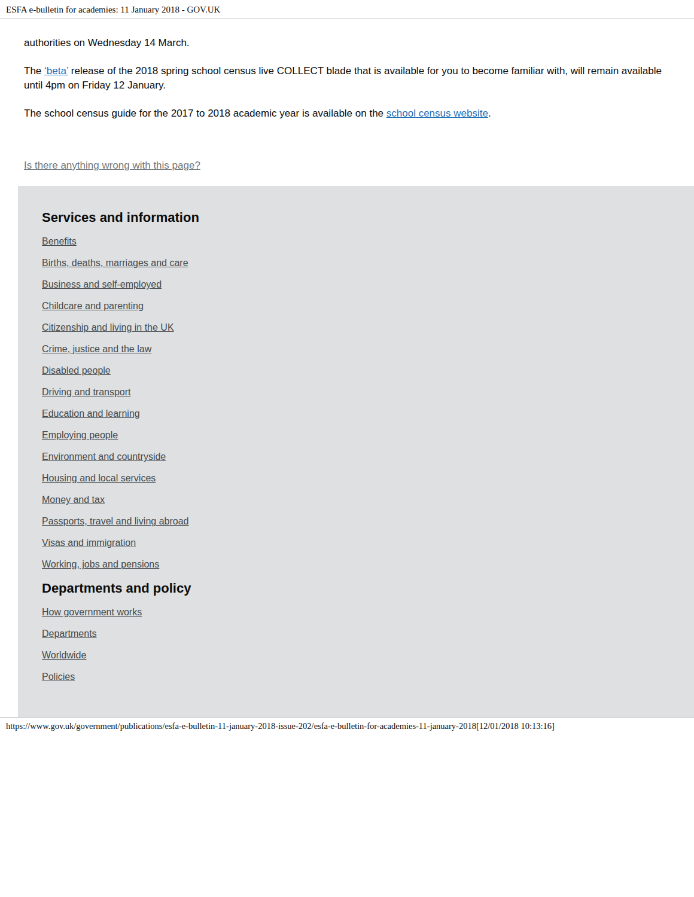ESFA e-bulletin for academies: 11 January 2018 - GOV.UK
authorities on Wednesday 14 March.
The ‘beta’ release of the 2018 spring school census live COLLECT blade that is available for you to become familiar with, will remain available until 4pm on Friday 12 January.
The school census guide for the 2017 to 2018 academic year is available on the school census website.
Is there anything wrong with this page?
Services and information
Benefits
Births, deaths, marriages and care
Business and self-employed
Childcare and parenting
Citizenship and living in the UK
Crime, justice and the law
Disabled people
Driving and transport
Education and learning
Employing people
Environment and countryside
Housing and local services
Money and tax
Passports, travel and living abroad
Visas and immigration
Working, jobs and pensions
Departments and policy
How government works
Departments
Worldwide
Policies
https://www.gov.uk/government/publications/esfa-e-bulletin-11-january-2018-issue-202/esfa-e-bulletin-for-academies-11-january-2018[12/01/2018 10:13:16]